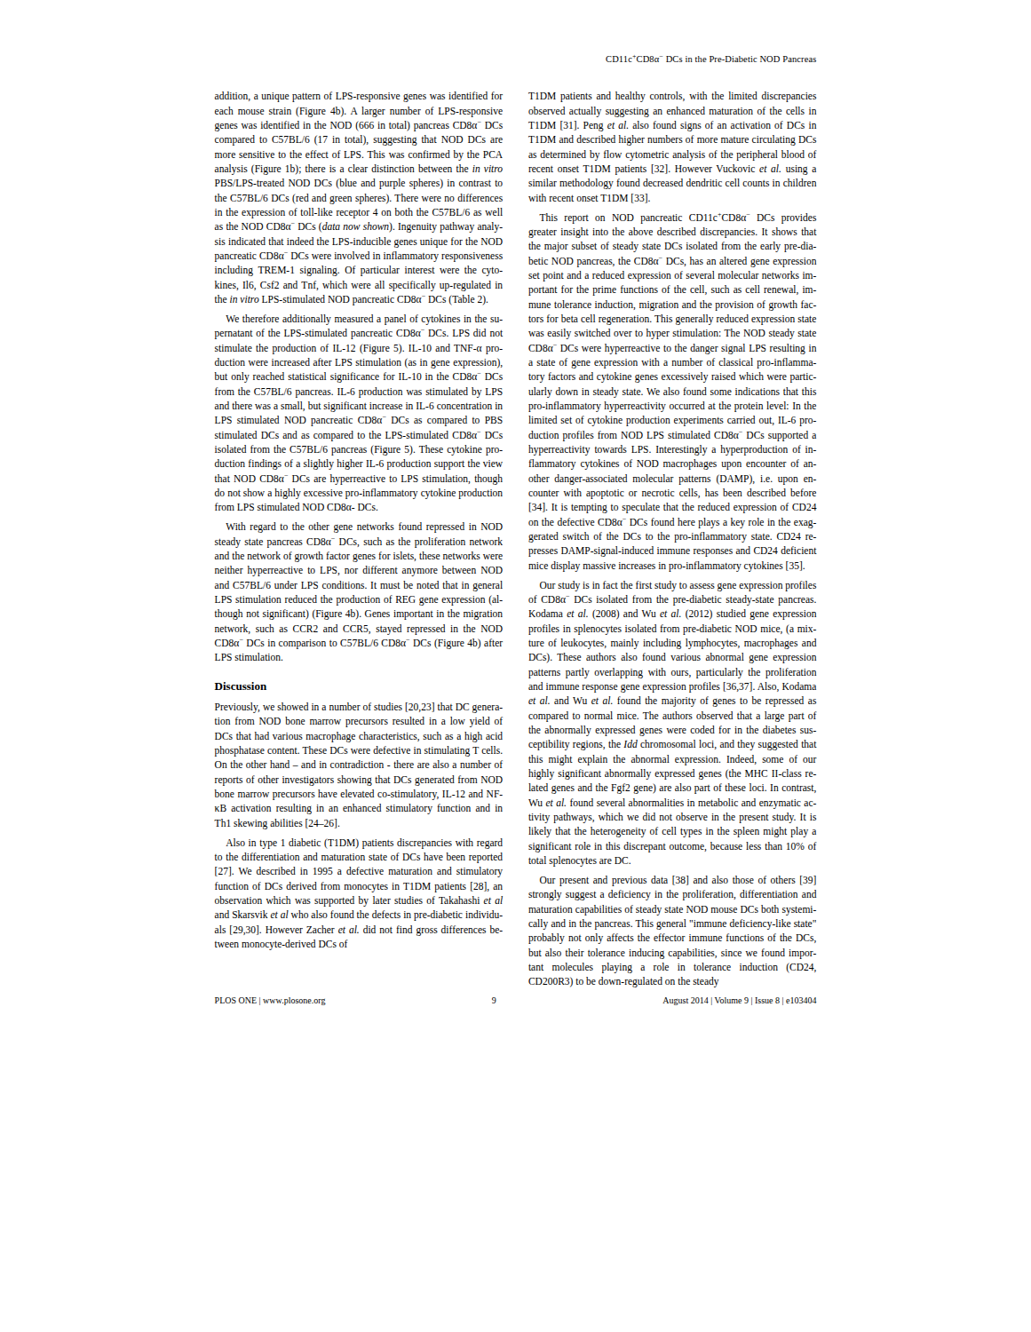CD11c+CD8α− DCs in the Pre-Diabetic NOD Pancreas
addition, a unique pattern of LPS-responsive genes was identified for each mouse strain (Figure 4b). A larger number of LPS-responsive genes was identified in the NOD (666 in total) pancreas CD8α− DCs compared to C57BL/6 (17 in total), suggesting that NOD DCs are more sensitive to the effect of LPS. This was confirmed by the PCA analysis (Figure 1b); there is a clear distinction between the in vitro PBS/LPS-treated NOD DCs (blue and purple spheres) in contrast to the C57BL/6 DCs (red and green spheres). There were no differences in the expression of toll-like receptor 4 on both the C57BL/6 as well as the NOD CD8α− DCs (data now shown). Ingenuity pathway analysis indicated that indeed the LPS-inducible genes unique for the NOD pancreatic CD8α− DCs were involved in inflammatory responsiveness including TREM-1 signaling. Of particular interest were the cytokines, Il6, Csf2 and Tnf, which were all specifically up-regulated in the in vitro LPS-stimulated NOD pancreatic CD8α− DCs (Table 2).
We therefore additionally measured a panel of cytokines in the supernatant of the LPS-stimulated pancreatic CD8α− DCs. LPS did not stimulate the production of IL-12 (Figure 5). IL-10 and TNF-α production were increased after LPS stimulation (as in gene expression), but only reached statistical significance for IL-10 in the CD8α− DCs from the C57BL/6 pancreas. IL-6 production was stimulated by LPS and there was a small, but significant increase in IL-6 concentration in LPS stimulated NOD pancreatic CD8α− DCs as compared to PBS stimulated DCs and as compared to the LPS-stimulated CD8α− DCs isolated from the C57BL/6 pancreas (Figure 5). These cytokine production findings of a slightly higher IL-6 production support the view that NOD CD8α− DCs are hyperreactive to LPS stimulation, though do not show a highly excessive pro-inflammatory cytokine production from LPS stimulated NOD CD8α- DCs.
With regard to the other gene networks found repressed in NOD steady state pancreas CD8α− DCs, such as the proliferation network and the network of growth factor genes for islets, these networks were neither hyperreactive to LPS, nor different anymore between NOD and C57BL/6 under LPS conditions. It must be noted that in general LPS stimulation reduced the production of REG gene expression (although not significant) (Figure 4b). Genes important in the migration network, such as CCR2 and CCR5, stayed repressed in the NOD CD8α− DCs in comparison to C57BL/6 CD8α− DCs (Figure 4b) after LPS stimulation.
Discussion
Previously, we showed in a number of studies [20,23] that DC generation from NOD bone marrow precursors resulted in a low yield of DCs that had various macrophage characteristics, such as a high acid phosphatase content. These DCs were defective in stimulating T cells. On the other hand – and in contradiction - there are also a number of reports of other investigators showing that DCs generated from NOD bone marrow precursors have elevated co-stimulatory, IL-12 and NF-κB activation resulting in an enhanced stimulatory function and in Th1 skewing abilities [24–26].
Also in type 1 diabetic (T1DM) patients discrepancies with regard to the differentiation and maturation state of DCs have been reported [27]. We described in 1995 a defective maturation and stimulatory function of DCs derived from monocytes in T1DM patients [28], an observation which was supported by later studies of Takahashi et al and Skarsvik et al who also found the defects in pre-diabetic individuals [29,30]. However Zacher et al. did not find gross differences between monocyte-derived DCs of
T1DM patients and healthy controls, with the limited discrepancies observed actually suggesting an enhanced maturation of the cells in T1DM [31]. Peng et al. also found signs of an activation of DCs in T1DM and described higher numbers of more mature circulating DCs as determined by flow cytometric analysis of the peripheral blood of recent onset T1DM patients [32]. However Vuckovic et al. using a similar methodology found decreased dendritic cell counts in children with recent onset T1DM [33].
This report on NOD pancreatic CD11c+CD8α− DCs provides greater insight into the above described discrepancies. It shows that the major subset of steady state DCs isolated from the early pre-diabetic NOD pancreas, the CD8α− DCs, has an altered gene expression set point and a reduced expression of several molecular networks important for the prime functions of the cell, such as cell renewal, immune tolerance induction, migration and the provision of growth factors for beta cell regeneration. This generally reduced expression state was easily switched over to hyper stimulation: The NOD steady state CD8α− DCs were hyperreactive to the danger signal LPS resulting in a state of gene expression with a number of classical pro-inflammatory factors and cytokine genes excessively raised which were particularly down in steady state. We also found some indications that this pro-inflammatory hyperreactivity occurred at the protein level: In the limited set of cytokine production experiments carried out, IL-6 production profiles from NOD LPS stimulated CD8α− DCs supported a hyperreactivity towards LPS. Interestingly a hyperproduction of inflammatory cytokines of NOD macrophages upon encounter of another danger-associated molecular patterns (DAMP), i.e. upon encounter with apoptotic or necrotic cells, has been described before [34]. It is tempting to speculate that the reduced expression of CD24 on the defective CD8α− DCs found here plays a key role in the exaggerated switch of the DCs to the pro-inflammatory state. CD24 represses DAMP-signal-induced immune responses and CD24 deficient mice display massive increases in pro-inflammatory cytokines [35].
Our study is in fact the first study to assess gene expression profiles of CD8α− DCs isolated from the pre-diabetic steady-state pancreas. Kodama et al. (2008) and Wu et al. (2012) studied gene expression profiles in splenocytes isolated from pre-diabetic NOD mice, (a mixture of leukocytes, mainly including lymphocytes, macrophages and DCs). These authors also found various abnormal gene expression patterns partly overlapping with ours, particularly the proliferation and immune response gene expression profiles [36,37]. Also, Kodama et al. and Wu et al. found the majority of genes to be repressed as compared to normal mice. The authors observed that a large part of the abnormally expressed genes were coded for in the diabetes susceptibility regions, the Idd chromosomal loci, and they suggested that this might explain the abnormal expression. Indeed, some of our highly significant abnormally expressed genes (the MHC II-class related genes and the Fgf2 gene) are also part of these loci. In contrast, Wu et al. found several abnormalities in metabolic and enzymatic activity pathways, which we did not observe in the present study. It is likely that the heterogeneity of cell types in the spleen might play a significant role in this discrepant outcome, because less than 10% of total splenocytes are DC.
Our present and previous data [38] and also those of others [39] strongly suggest a deficiency in the proliferation, differentiation and maturation capabilities of steady state NOD mouse DCs both systemically and in the pancreas. This general "immune deficiency-like state" probably not only affects the effector immune functions of the DCs, but also their tolerance inducing capabilities, since we found important molecules playing a role in tolerance induction (CD24, CD200R3) to be down-regulated on the steady
PLOS ONE | www.plosone.org
9
August 2014 | Volume 9 | Issue 8 | e103404